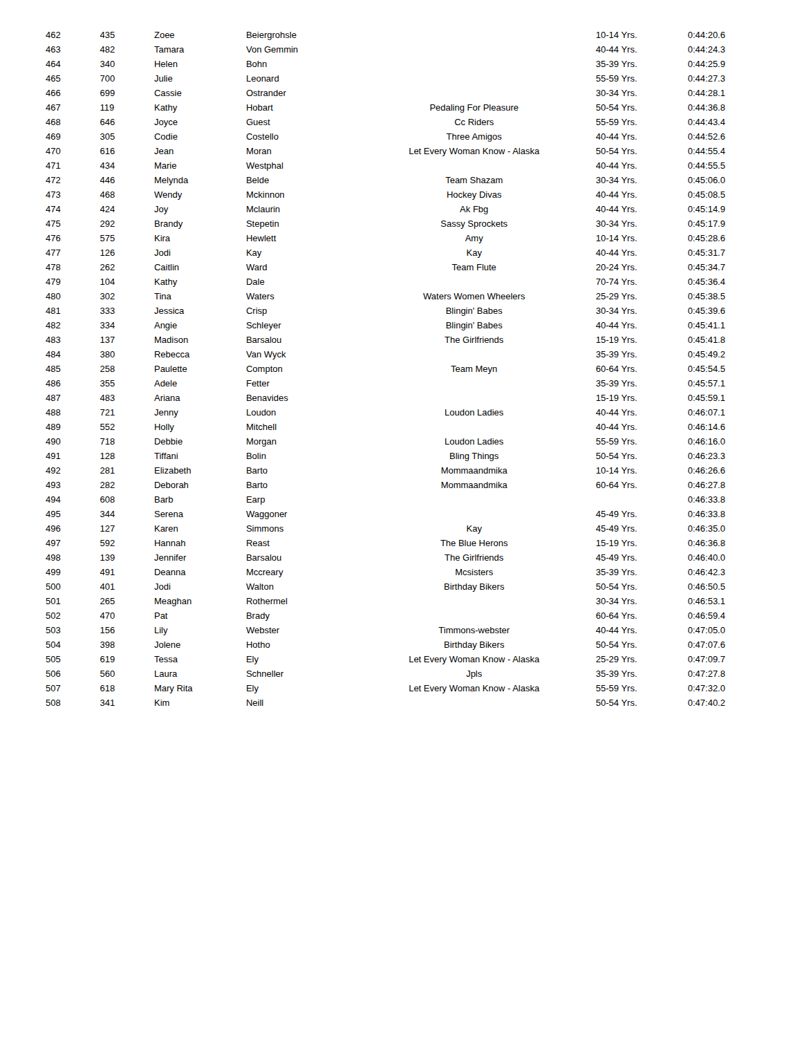| 462 | 435 | Zoee | Beiergrohsle | | 10-14 Yrs. | 0:44:20.6 |
| 463 | 482 | Tamara | Von Gemmin | | 40-44 Yrs. | 0:44:24.3 |
| 464 | 340 | Helen | Bohn | | 35-39 Yrs. | 0:44:25.9 |
| 465 | 700 | Julie | Leonard | | 55-59 Yrs. | 0:44:27.3 |
| 466 | 699 | Cassie | Ostrander | | 30-34 Yrs. | 0:44:28.1 |
| 467 | 119 | Kathy | Hobart | Pedaling For Pleasure | 50-54 Yrs. | 0:44:36.8 |
| 468 | 646 | Joyce | Guest | Cc Riders | 55-59 Yrs. | 0:44:43.4 |
| 469 | 305 | Codie | Costello | Three Amigos | 40-44 Yrs. | 0:44:52.6 |
| 470 | 616 | Jean | Moran | Let Every Woman Know - Alaska | 50-54 Yrs. | 0:44:55.4 |
| 471 | 434 | Marie | Westphal | | 40-44 Yrs. | 0:44:55.5 |
| 472 | 446 | Melynda | Belde | Team Shazam | 30-34 Yrs. | 0:45:06.0 |
| 473 | 468 | Wendy | Mckinnon | Hockey Divas | 40-44 Yrs. | 0:45:08.5 |
| 474 | 424 | Joy | Mclaurin | Ak Fbg | 40-44 Yrs. | 0:45:14.9 |
| 475 | 292 | Brandy | Stepetin | Sassy Sprockets | 30-34 Yrs. | 0:45:17.9 |
| 476 | 575 | Kira | Hewlett | Amy | 10-14 Yrs. | 0:45:28.6 |
| 477 | 126 | Jodi | Kay | Kay | 40-44 Yrs. | 0:45:31.7 |
| 478 | 262 | Caitlin | Ward | Team Flute | 20-24 Yrs. | 0:45:34.7 |
| 479 | 104 | Kathy | Dale | | 70-74 Yrs. | 0:45:36.4 |
| 480 | 302 | Tina | Waters | Waters Women Wheelers | 25-29 Yrs. | 0:45:38.5 |
| 481 | 333 | Jessica | Crisp | Blingin' Babes | 30-34 Yrs. | 0:45:39.6 |
| 482 | 334 | Angie | Schleyer | Blingin' Babes | 40-44 Yrs. | 0:45:41.1 |
| 483 | 137 | Madison | Barsalou | The Girlfriends | 15-19 Yrs. | 0:45:41.8 |
| 484 | 380 | Rebecca | Van Wyck | | 35-39 Yrs. | 0:45:49.2 |
| 485 | 258 | Paulette | Compton | Team Meyn | 60-64 Yrs. | 0:45:54.5 |
| 486 | 355 | Adele | Fetter | | 35-39 Yrs. | 0:45:57.1 |
| 487 | 483 | Ariana | Benavides | | 15-19 Yrs. | 0:45:59.1 |
| 488 | 721 | Jenny | Loudon | Loudon Ladies | 40-44 Yrs. | 0:46:07.1 |
| 489 | 552 | Holly | Mitchell | | 40-44 Yrs. | 0:46:14.6 |
| 490 | 718 | Debbie | Morgan | Loudon Ladies | 55-59 Yrs. | 0:46:16.0 |
| 491 | 128 | Tiffani | Bolin | Bling Things | 50-54 Yrs. | 0:46:23.3 |
| 492 | 281 | Elizabeth | Barto | Mommaandmika | 10-14 Yrs. | 0:46:26.6 |
| 493 | 282 | Deborah | Barto | Mommaandmika | 60-64 Yrs. | 0:46:27.8 |
| 494 | 608 | Barb | Earp | | | 0:46:33.8 |
| 495 | 344 | Serena | Waggoner | | 45-49 Yrs. | 0:46:33.8 |
| 496 | 127 | Karen | Simmons | Kay | 45-49 Yrs. | 0:46:35.0 |
| 497 | 592 | Hannah | Reast | The Blue Herons | 15-19 Yrs. | 0:46:36.8 |
| 498 | 139 | Jennifer | Barsalou | The Girlfriends | 45-49 Yrs. | 0:46:40.0 |
| 499 | 491 | Deanna | Mccreary | Mcsisters | 35-39 Yrs. | 0:46:42.3 |
| 500 | 401 | Jodi | Walton | Birthday Bikers | 50-54 Yrs. | 0:46:50.5 |
| 501 | 265 | Meaghan | Rothermel | | 30-34 Yrs. | 0:46:53.1 |
| 502 | 470 | Pat | Brady | | 60-64 Yrs. | 0:46:59.4 |
| 503 | 156 | Lily | Webster | Timmons-webster | 40-44 Yrs. | 0:47:05.0 |
| 504 | 398 | Jolene | Hotho | Birthday Bikers | 50-54 Yrs. | 0:47:07.6 |
| 505 | 619 | Tessa | Ely | Let Every Woman Know - Alaska | 25-29 Yrs. | 0:47:09.7 |
| 506 | 560 | Laura | Schneller | Jpls | 35-39 Yrs. | 0:47:27.8 |
| 507 | 618 | Mary Rita | Ely | Let Every Woman Know - Alaska | 55-59 Yrs. | 0:47:32.0 |
| 508 | 341 | Kim | Neill | | 50-54 Yrs. | 0:47:40.2 |